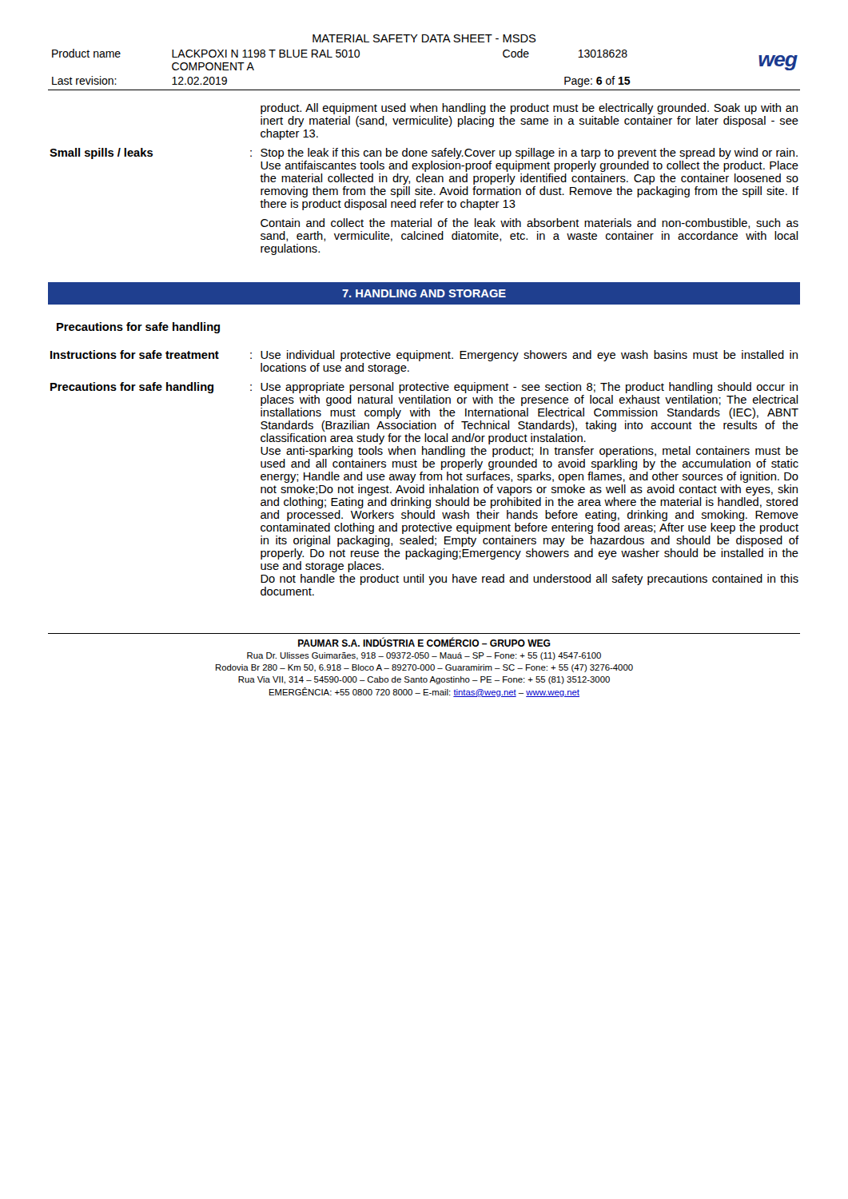MATERIAL SAFETY DATA SHEET - MSDS
| Product name | LACKPOXI N 1198 T BLUE RAL 5010 COMPONENT A | Code | 13018628 | weg |
| Last revision: | 12.02.2019 | Page: 6 of 15 |
| | | product. All equipment used when handling the product must be electrically grounded. Soak up with an inert dry material (sand, vermiculite) placing the same in a suitable container for later disposal - see chapter 13. |
| Small spills / leaks | : | Stop the leak if this can be done safely.Cover up spillage in a tarp to prevent the spread by wind or rain. Use antifaiscantes tools and explosion-proof equipment properly grounded to collect the product. Place the material collected in dry, clean and properly identified containers. Cap the container loosened so removing them from the spill site. Avoid formation of dust. Remove the packaging from the spill site. If there is product disposal need refer to chapter 13 |
| | | Contain and collect the material of the leak with absorbent materials and non-combustible, such as sand, earth, vermiculite, calcined diatomite, etc. in a waste container in accordance with local regulations. |
7. HANDLING AND STORAGE
Precautions for safe handling
| Instructions for safe treatment | : | Use individual protective equipment. Emergency showers and eye wash basins must be installed in locations of use and storage. |
| Precautions for safe handling | : | Use appropriate personal protective equipment - see section 8; The product handling should occur in places with good natural ventilation or with the presence of local exhaust ventilation; The electrical installations must comply with the International Electrical Commission Standards (IEC), ABNT Standards (Brazilian Association of Technical Standards), taking into account the results of the classification area study for the local and/or product instalation. Use anti-sparking tools when handling the product; In transfer operations, metal containers must be used and all containers must be properly grounded to avoid sparkling by the accumulation of static energy; Handle and use away from hot surfaces, sparks, open flames, and other sources of ignition. Do not smoke;Do not ingest. Avoid inhalation of vapors or smoke as well as avoid contact with eyes, skin and clothing; Eating and drinking should be prohibited in the area where the material is handled, stored and processed. Workers should wash their hands before eating, drinking and smoking. Remove contaminated clothing and protective equipment before entering food areas; After use keep the product in its original packaging, sealed; Empty containers may be hazardous and should be disposed of properly. Do not reuse the packaging;Emergency showers and eye washer should be installed in the use and storage places. Do not handle the product until you have read and understood all safety precautions contained in this document. |
PAUMAR S.A. INDÚSTRIA E COMÉRCIO – GRUPO WEG
Rua Dr. Ulisses Guimarães, 918 – 09372-050 – Mauá – SP – Fone: + 55 (11) 4547-6100
Rodovia Br 280 – Km 50, 6.918 – Bloco A – 89270-000 – Guaramirim – SC – Fone: + 55 (47) 3276-4000
Rua Via VII, 314 – 54590-000 – Cabo de Santo Agostinho – PE – Fone: + 55 (81) 3512-3000
EMERGÊNCIA: +55 0800 720 8000 – E-mail: tintas@weg.net – www.weg.net